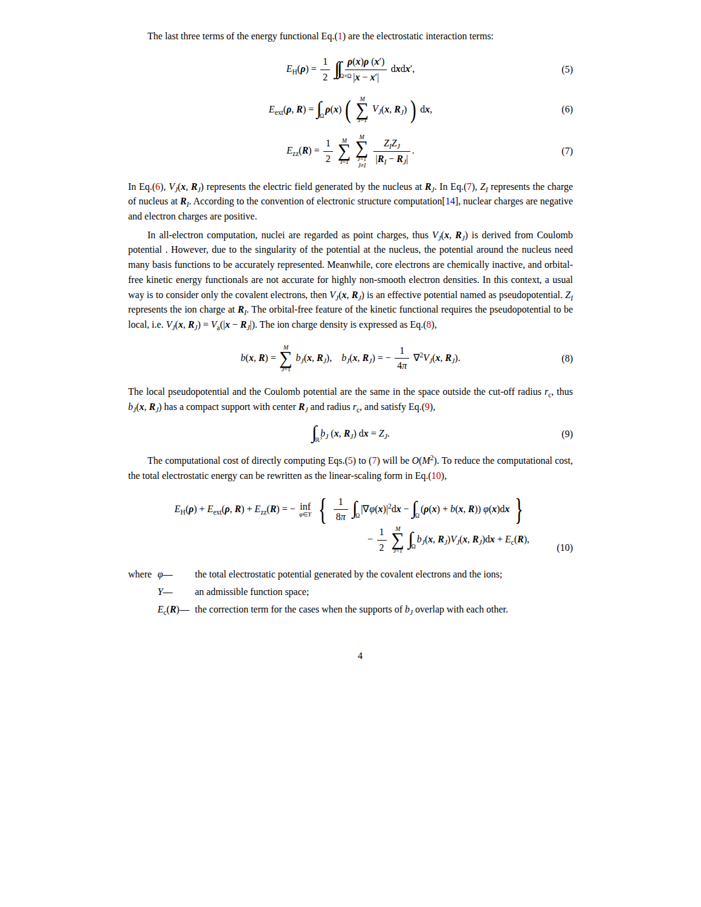The last three terms of the energy functional Eq.(1) are the electrostatic interaction terms:
EH(ρ) = 12 ∫∫Ω×Ω ρ(x)ρ (x′)|x − x′| dxdx′,
(5)
Eext(ρ, R) = ∫Ω ρ(x) ( M∑J=1 VJ(x, RJ) ) dx,
(6)
Ezz(R) = 12 M∑I=1 M∑J=1
J≠I ZIZJ|RI − RJ|.
(7)
In Eq.(6), VJ(x, RJ) represents the electric field generated by the nucleus at RJ. In Eq.(7), ZI represents the charge of nucleus at RI. According to the convention of electronic structure computation[14], nuclear charges are negative and electron charges are positive.
In all-electron computation, nuclei are regarded as point charges, thus VJ(x, RJ) is derived from Coulomb potential . However, due to the singularity of the potential at the nucleus, the potential around the nucleus need many basis functions to be accurately represented. Meanwhile, core electrons are chemically inactive, and orbital-free kinetic energy functionals are not accurate for highly non-smooth electron densities. In this context, a usual way is to consider only the covalent electrons, then VJ(x, RJ) is an effective potential named as pseudopotential. ZI represents the ion charge at RI. The orbital-free feature of the kinetic functional requires the pseudopotential to be local, i.e. VJ(x, RJ) = Va(|x − RJ|). The ion charge density is expressed as Eq.(8),
b(x, R) = M∑J=1 bJ(x, RJ), bJ(x, RJ) = − 14π ∇2VJ(x, RJ).
(8)
The local pseudopotential and the Coulomb potential are the same in the space outside the cut-off radius rc, thus bJ(x, RJ) has a compact support with center RJ and radius rc, and satisfy Eq.(9),
∫ℝ3 bJ (x, RJ) dx = ZJ.
(9)
The computational cost of directly computing Eqs.(5) to (7) will be O(M2). To reduce the computational cost, the total electrostatic energy can be rewritten as the linear-scaling form in Eq.(10),
EH(ρ) + Eext(ρ, R) + Ezz(R) = − inf φ∈Y { 18π ∫Ω |∇φ(x)|2dx − ∫Ω (ρ(x) + b(x, R)) φ(x)dx }
− 12 M∑J=1 ∫Ω bJ(x, RJ)VJ(x, RJ)dx + Ec(R),
(10)
| where | φ — | the total electrostatic potential generated by the covalent electrons and the ions; |
| | Y — | an admissible function space; |
| | E c ( R )— | the correction term for the cases when the supports of b J overlap with each other. |
4